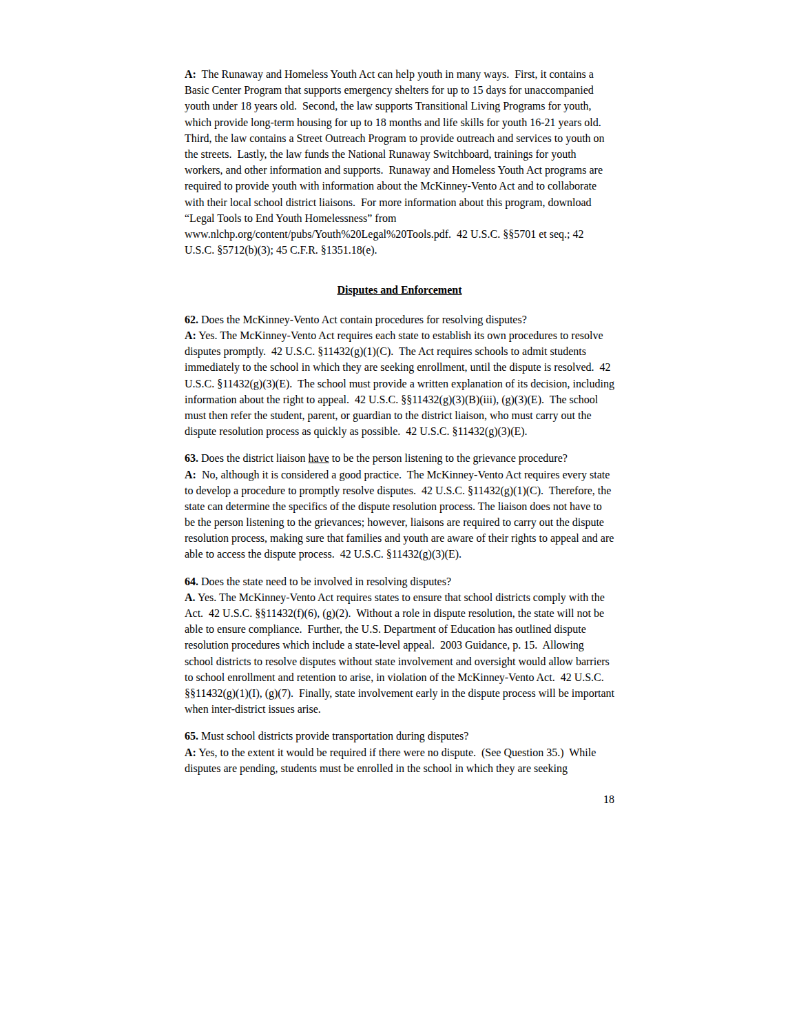A: The Runaway and Homeless Youth Act can help youth in many ways. First, it contains a Basic Center Program that supports emergency shelters for up to 15 days for unaccompanied youth under 18 years old. Second, the law supports Transitional Living Programs for youth, which provide long-term housing for up to 18 months and life skills for youth 16-21 years old. Third, the law contains a Street Outreach Program to provide outreach and services to youth on the streets. Lastly, the law funds the National Runaway Switchboard, trainings for youth workers, and other information and supports. Runaway and Homeless Youth Act programs are required to provide youth with information about the McKinney-Vento Act and to collaborate with their local school district liaisons. For more information about this program, download “Legal Tools to End Youth Homelessness” from www.nlchp.org/content/pubs/Youth%20Legal%20Tools.pdf. 42 U.S.C. §§5701 et seq.; 42 U.S.C. §5712(b)(3); 45 C.F.R. §1351.18(e).
Disputes and Enforcement
62. Does the McKinney-Vento Act contain procedures for resolving disputes?
A: Yes. The McKinney-Vento Act requires each state to establish its own procedures to resolve disputes promptly. 42 U.S.C. §11432(g)(1)(C). The Act requires schools to admit students immediately to the school in which they are seeking enrollment, until the dispute is resolved. 42 U.S.C. §11432(g)(3)(E). The school must provide a written explanation of its decision, including information about the right to appeal. 42 U.S.C. §§11432(g)(3)(B)(iii), (g)(3)(E). The school must then refer the student, parent, or guardian to the district liaison, who must carry out the dispute resolution process as quickly as possible. 42 U.S.C. §11432(g)(3)(E).
63. Does the district liaison have to be the person listening to the grievance procedure?
A: No, although it is considered a good practice. The McKinney-Vento Act requires every state to develop a procedure to promptly resolve disputes. 42 U.S.C. §11432(g)(1)(C). Therefore, the state can determine the specifics of the dispute resolution process. The liaison does not have to be the person listening to the grievances; however, liaisons are required to carry out the dispute resolution process, making sure that families and youth are aware of their rights to appeal and are able to access the dispute process. 42 U.S.C. §11432(g)(3)(E).
64. Does the state need to be involved in resolving disputes?
A. Yes. The McKinney-Vento Act requires states to ensure that school districts comply with the Act. 42 U.S.C. §§11432(f)(6), (g)(2). Without a role in dispute resolution, the state will not be able to ensure compliance. Further, the U.S. Department of Education has outlined dispute resolution procedures which include a state-level appeal. 2003 Guidance, p. 15. Allowing school districts to resolve disputes without state involvement and oversight would allow barriers to school enrollment and retention to arise, in violation of the McKinney-Vento Act. 42 U.S.C. §§11432(g)(1)(I), (g)(7). Finally, state involvement early in the dispute process will be important when inter-district issues arise.
65. Must school districts provide transportation during disputes?
A: Yes, to the extent it would be required if there were no dispute. (See Question 35.) While disputes are pending, students must be enrolled in the school in which they are seeking
18